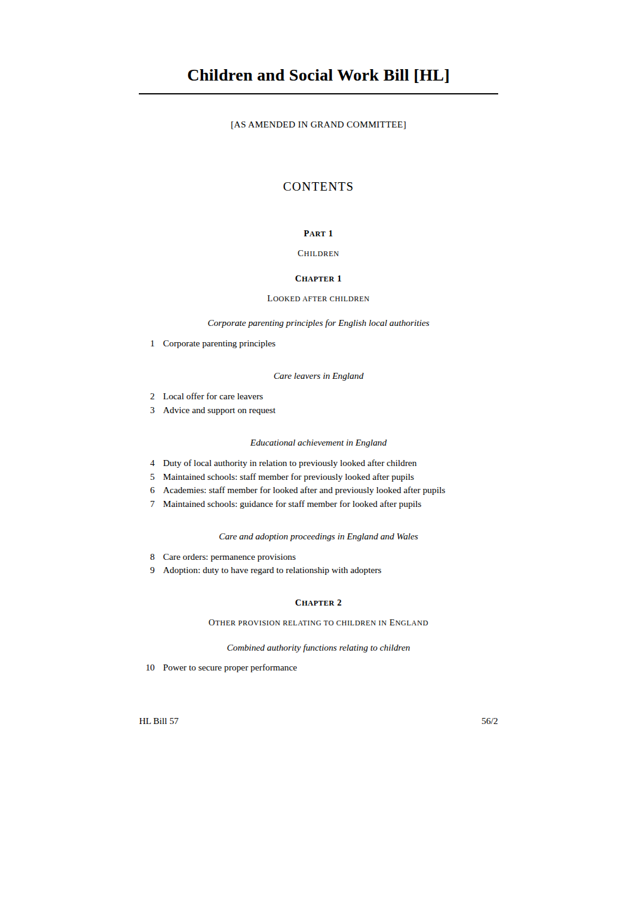Children and Social Work Bill [HL]
[AS AMENDED IN GRAND COMMITTEE]
CONTENTS
PART 1
CHILDREN
CHAPTER 1
LOOKED AFTER CHILDREN
Corporate parenting principles for English local authorities
1 Corporate parenting principles
Care leavers in England
2 Local offer for care leavers
3 Advice and support on request
Educational achievement in England
4 Duty of local authority in relation to previously looked after children
5 Maintained schools: staff member for previously looked after pupils
6 Academies: staff member for looked after and previously looked after pupils
7 Maintained schools: guidance for staff member for looked after pupils
Care and adoption proceedings in England and Wales
8 Care orders: permanence provisions
9 Adoption: duty to have regard to relationship with adopters
CHAPTER 2
OTHER PROVISION RELATING TO CHILDREN IN ENGLAND
Combined authority functions relating to children
10 Power to secure proper performance
HL Bill 57 56/2